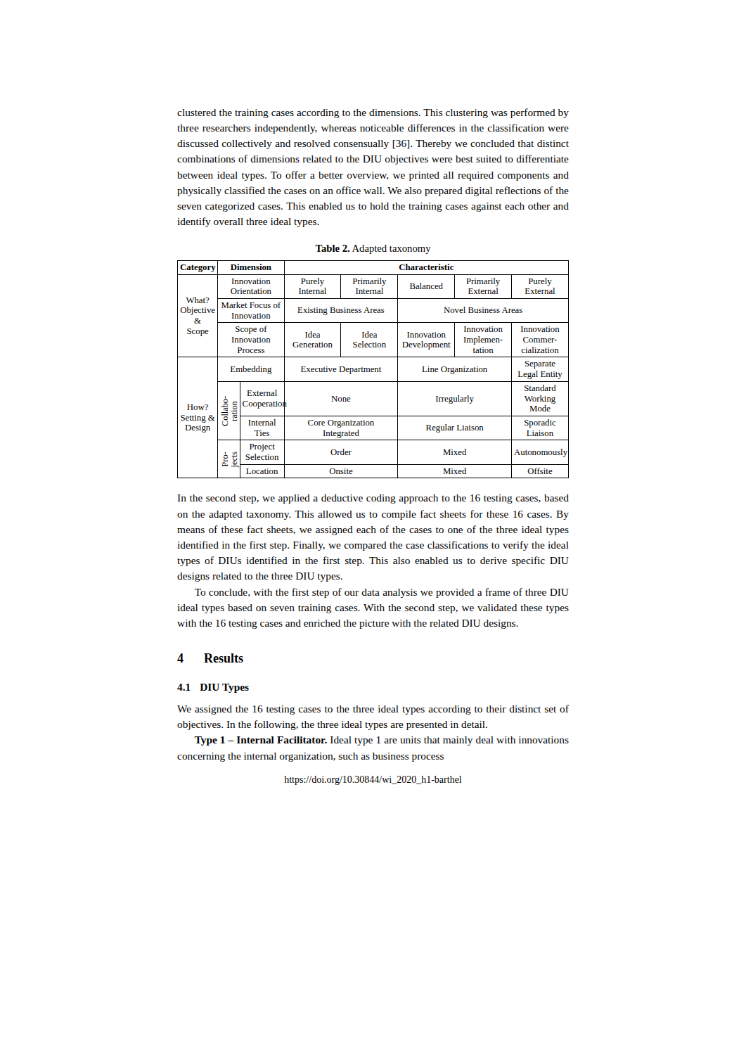clustered the training cases according to the dimensions. This clustering was performed by three researchers independently, whereas noticeable differences in the classification were discussed collectively and resolved consensually [36]. Thereby we concluded that distinct combinations of dimensions related to the DIU objectives were best suited to differentiate between ideal types. To offer a better overview, we printed all required components and physically classified the cases on an office wall. We also prepared digital reflections of the seven categorized cases. This enabled us to hold the training cases against each other and identify overall three ideal types.
Table 2. Adapted taxonomy
| Category | Dimension | Characteristic |
| --- | --- | --- |
| What? Objective & Scope | Innovation Orientation | Purely Internal | Primarily Internal | Balanced | Primarily External | Purely External |
| Market Focus of Innovation | Existing Business Areas | Novel Business Areas |
| Scope of Innovation Process | Idea Generation | Idea Selection | Innovation Development | Innovation Implemen- tation | Innovation Commer- cialization |
| How? Setting & Design | Embedding | Executive Department | Line Organization | Separate Legal Entity |
| Collabo- ration | External Cooperation | None | Irregularly | Standard Working Mode |
| Internal Ties | Core Organization Integrated | Regular Liaison | Sporadic Liaison |
| Pro- jects | Project Selection | Order | Mixed | Autonomously |
| Location | Onsite | Mixed | Offsite |
In the second step, we applied a deductive coding approach to the 16 testing cases, based on the adapted taxonomy. This allowed us to compile fact sheets for these 16 cases. By means of these fact sheets, we assigned each of the cases to one of the three ideal types identified in the first step. Finally, we compared the case classifications to verify the ideal types of DIUs identified in the first step. This also enabled us to derive specific DIU designs related to the three DIU types.
To conclude, with the first step of our data analysis we provided a frame of three DIU ideal types based on seven training cases. With the second step, we validated these types with the 16 testing cases and enriched the picture with the related DIU designs.
4
Results
4.1
DIU Types
We assigned the 16 testing cases to the three ideal types according to their distinct set of objectives. In the following, the three ideal types are presented in detail.
Type 1 – Internal Facilitator. Ideal type 1 are units that mainly deal with innovations concerning the internal organization, such as business process
https://doi.org/10.30844/wi_2020_h1-barthel